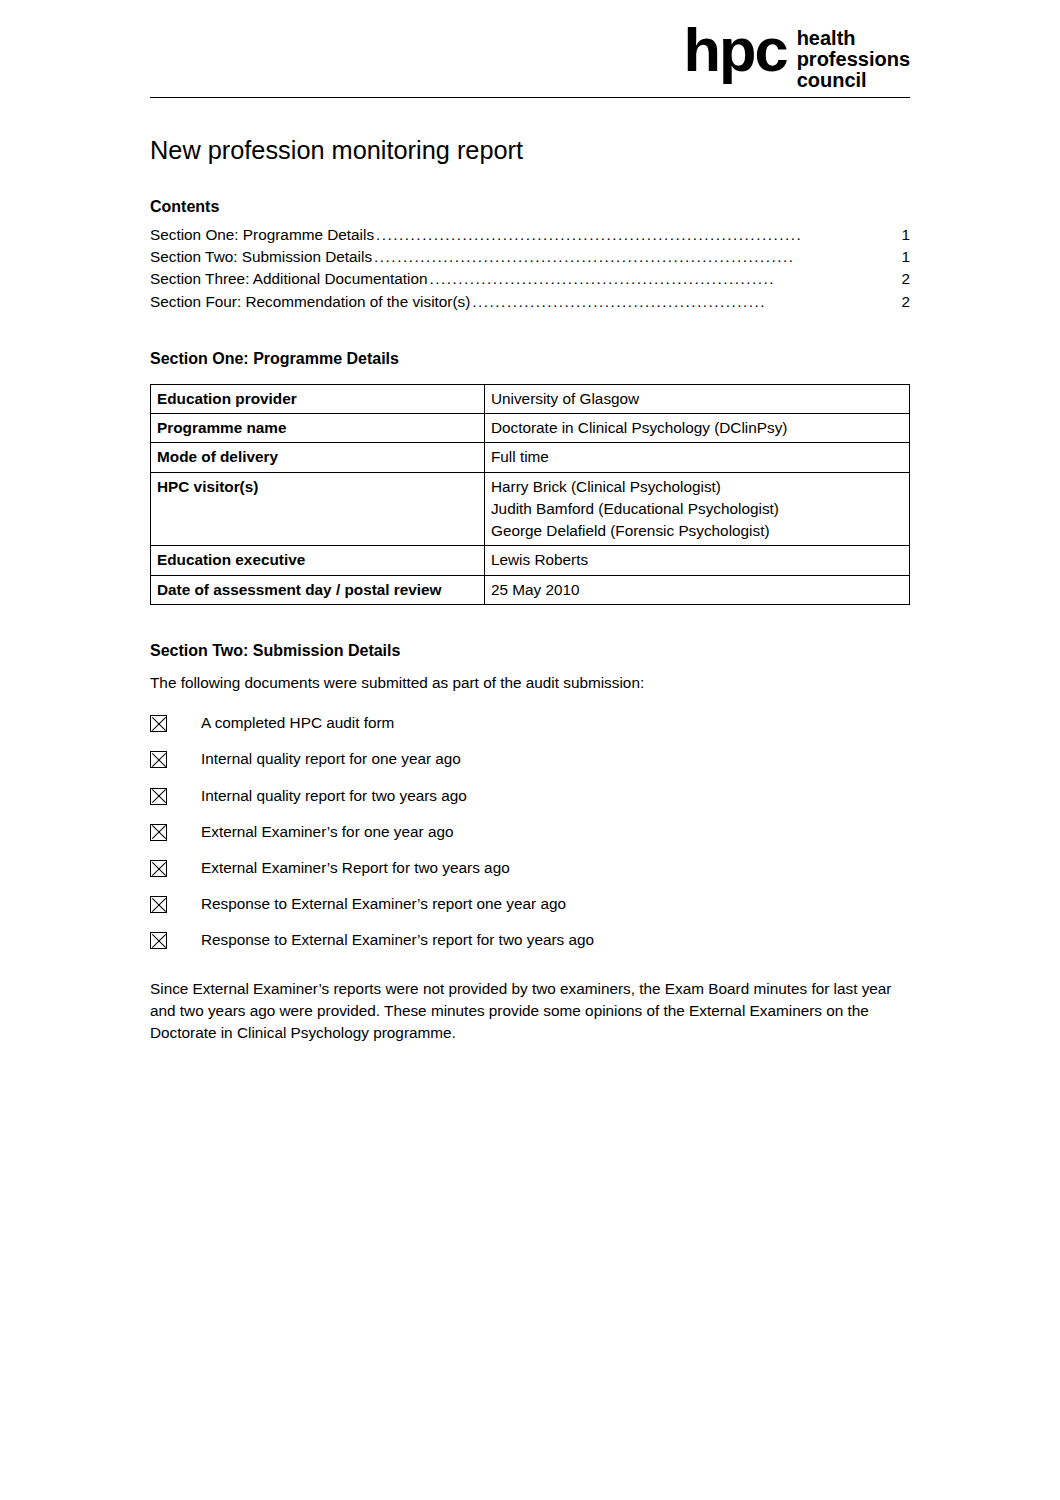hpc health
professions
council
New profession monitoring report
Contents
Section One: Programme Details.......................................................................... 1
Section Two: Submission Details......................................................................... 1
Section Three: Additional Documentation............................................................ 2
Section Four: Recommendation of the visitor(s)................................................... 2
Section One: Programme Details
| Education provider | University of Glasgow |
| Programme name | Doctorate in Clinical Psychology (DClinPsy) |
| Mode of delivery | Full time |
| HPC visitor(s) | Harry Brick (Clinical Psychologist) Judith Bamford (Educational Psychologist) George Delafield (Forensic Psychologist) |
| Education executive | Lewis Roberts |
| Date of assessment day / postal review | 25 May 2010 |
Section Two: Submission Details
The following documents were submitted as part of the audit submission:
A completed HPC audit form
Internal quality report for one year ago
Internal quality report for two years ago
External Examiner’s for one year ago
External Examiner’s Report for two years ago
Response to External Examiner’s report one year ago
Response to External Examiner’s report for two years ago
Since External Examiner’s reports were not provided by two examiners, the Exam Board minutes for last year and two years ago were provided. These minutes provide some opinions of the External Examiners on the Doctorate in Clinical Psychology programme.